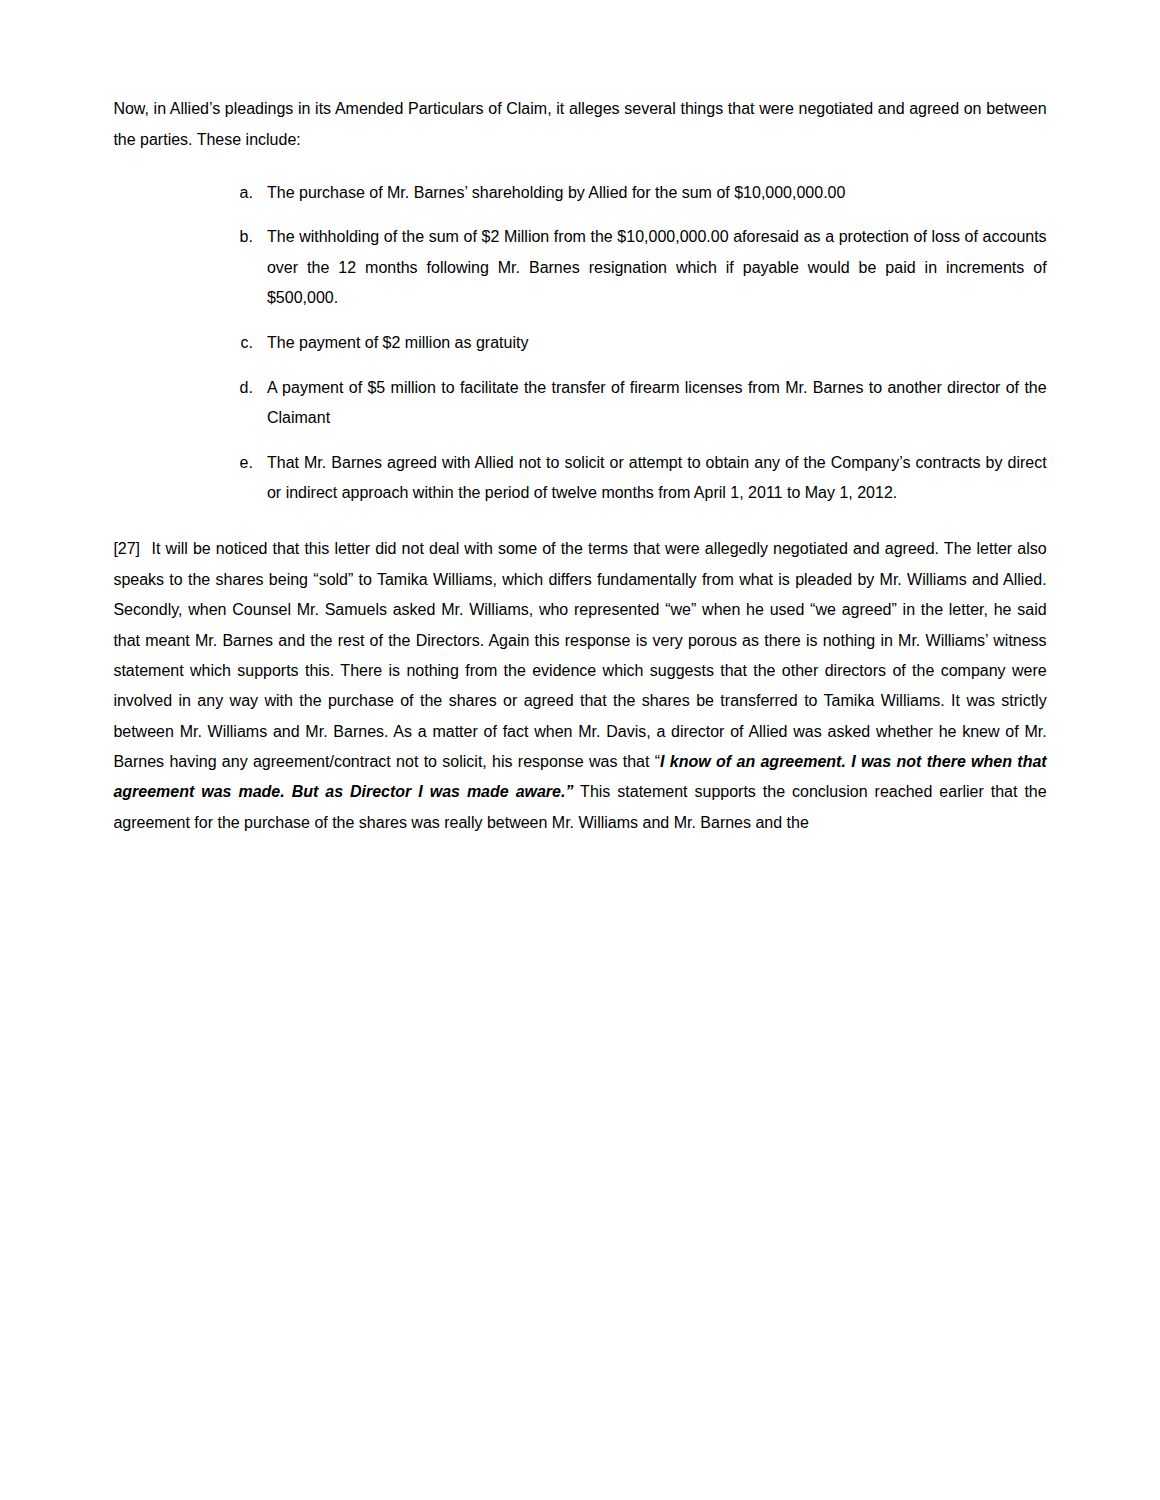Now, in Allied’s pleadings in its Amended Particulars of Claim, it alleges several things that were negotiated and agreed on between the parties. These include:
The purchase of Mr. Barnes’ shareholding by Allied for the sum of $10,000,000.00
The withholding of the sum of $2 Million from the $10,000,000.00 aforesaid as a protection of loss of accounts over the 12 months following Mr. Barnes resignation which if payable would be paid in increments of $500,000.
The payment of $2 million as gratuity
A payment of $5 million to facilitate the transfer of firearm licenses from Mr. Barnes to another director of the Claimant
That Mr. Barnes agreed with Allied not to solicit or attempt to obtain any of the Company’s contracts by direct or indirect approach within the period of twelve months from April 1, 2011 to May 1, 2012.
[27] It will be noticed that this letter did not deal with some of the terms that were allegedly negotiated and agreed. The letter also speaks to the shares being “sold” to Tamika Williams, which differs fundamentally from what is pleaded by Mr. Williams and Allied. Secondly, when Counsel Mr. Samuels asked Mr. Williams, who represented “we” when he used “we agreed” in the letter, he said that meant Mr. Barnes and the rest of the Directors. Again this response is very porous as there is nothing in Mr. Williams’ witness statement which supports this. There is nothing from the evidence which suggests that the other directors of the company were involved in any way with the purchase of the shares or agreed that the shares be transferred to Tamika Williams. It was strictly between Mr. Williams and Mr. Barnes. As a matter of fact when Mr. Davis, a director of Allied was asked whether he knew of Mr. Barnes having any agreement/contract not to solicit, his response was that “I know of an agreement. I was not there when that agreement was made. But as Director I was made aware.” This statement supports the conclusion reached earlier that the agreement for the purchase of the shares was really between Mr. Williams and Mr. Barnes and the